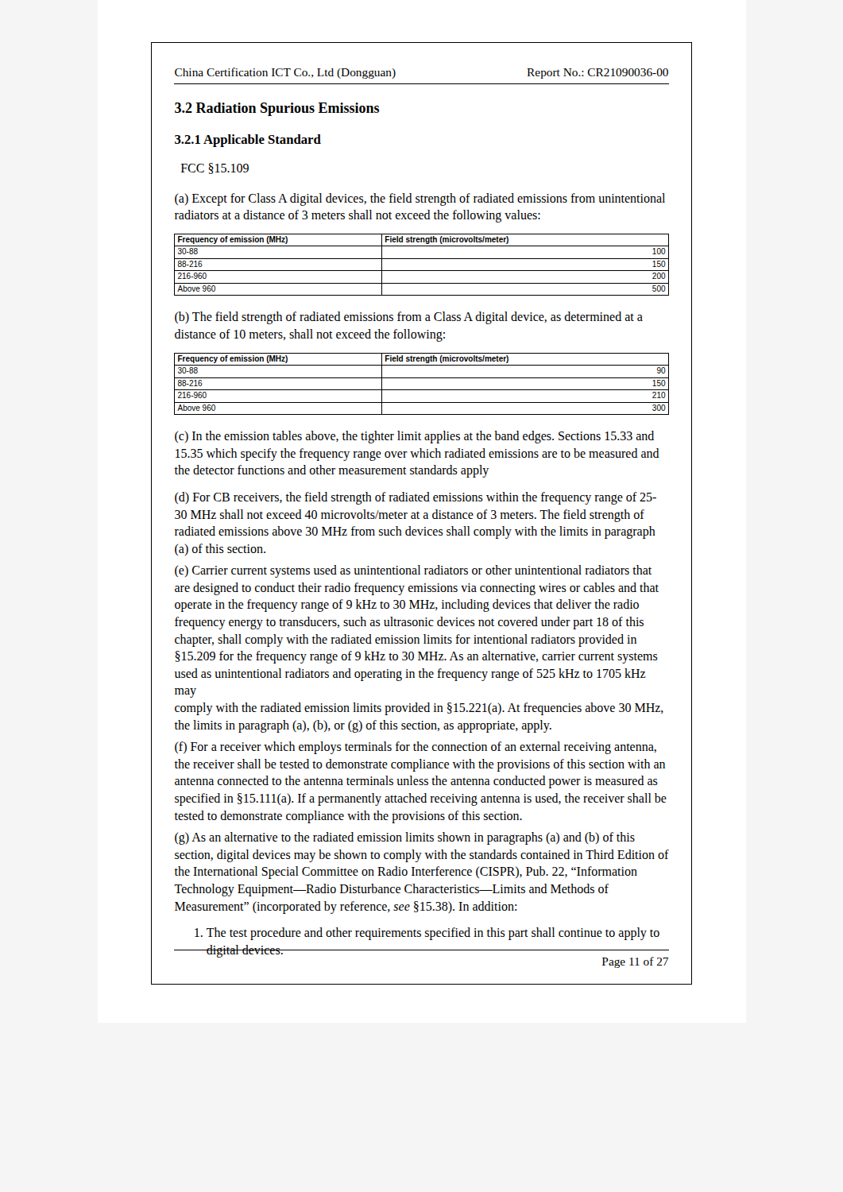China Certification ICT Co., Ltd (Dongguan) Report No.: CR21090036-00
3.2 Radiation Spurious Emissions
3.2.1 Applicable Standard
FCC §15.109
(a) Except for Class A digital devices, the field strength of radiated emissions from unintentional radiators at a distance of 3 meters shall not exceed the following values:
| Frequency of emission (MHz) | Field strength (microvolts/meter) |
| --- | --- |
| 30-88 | 100 |
| 88-216 | 150 |
| 216-960 | 200 |
| Above 960 | 500 |
(b) The field strength of radiated emissions from a Class A digital device, as determined at a distance of 10 meters, shall not exceed the following:
| Frequency of emission (MHz) | Field strength (microvolts/meter) |
| --- | --- |
| 30-88 | 90 |
| 88-216 | 150 |
| 216-960 | 210 |
| Above 960 | 300 |
(c) In the emission tables above, the tighter limit applies at the band edges. Sections 15.33 and 15.35 which specify the frequency range over which radiated emissions are to be measured and the detector functions and other measurement standards apply
(d) For CB receivers, the field strength of radiated emissions within the frequency range of 25-30 MHz shall not exceed 40 microvolts/meter at a distance of 3 meters. The field strength of radiated emissions above 30 MHz from such devices shall comply with the limits in paragraph (a) of this section.
(e) Carrier current systems used as unintentional radiators or other unintentional radiators that are designed to conduct their radio frequency emissions via connecting wires or cables and that operate in the frequency range of 9 kHz to 30 MHz, including devices that deliver the radio frequency energy to transducers, such as ultrasonic devices not covered under part 18 of this chapter, shall comply with the radiated emission limits for intentional radiators provided in §15.209 for the frequency range of 9 kHz to 30 MHz. As an alternative, carrier current systems used as unintentional radiators and operating in the frequency range of 525 kHz to 1705 kHz may
comply with the radiated emission limits provided in §15.221(a). At frequencies above 30 MHz, the limits in paragraph (a), (b), or (g) of this section, as appropriate, apply.
(f) For a receiver which employs terminals for the connection of an external receiving antenna, the receiver shall be tested to demonstrate compliance with the provisions of this section with an antenna connected to the antenna terminals unless the antenna conducted power is measured as specified in §15.111(a). If a permanently attached receiving antenna is used, the receiver shall be tested to demonstrate compliance with the provisions of this section.
(g) As an alternative to the radiated emission limits shown in paragraphs (a) and (b) of this section, digital devices may be shown to comply with the standards contained in Third Edition of the International Special Committee on Radio Interference (CISPR), Pub. 22, “Information Technology Equipment—Radio Disturbance Characteristics—Limits and Methods of Measurement” (incorporated by reference, see §15.38). In addition:
The test procedure and other requirements specified in this part shall continue to apply to digital devices.
Page 11 of 27